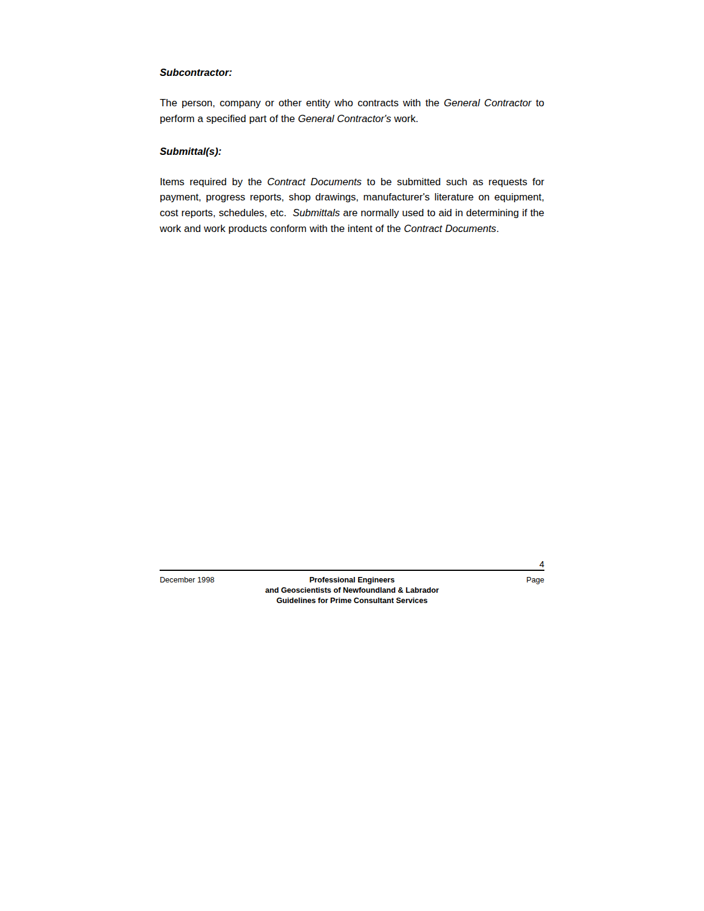Subcontractor:
The person, company or other entity who contracts with the General Contractor to perform a specified part of the General Contractor's work.
Submittal(s):
Items required by the Contract Documents to be submitted such as requests for payment, progress reports, shop drawings, manufacturer's literature on equipment, cost reports, schedules, etc. Submittals are normally used to aid in determining if the work and work products conform with the intent of the Contract Documents.
4
December 1998 Page
Professional Engineers
and Geoscientists of Newfoundland & Labrador
Guidelines for Prime Consultant Services